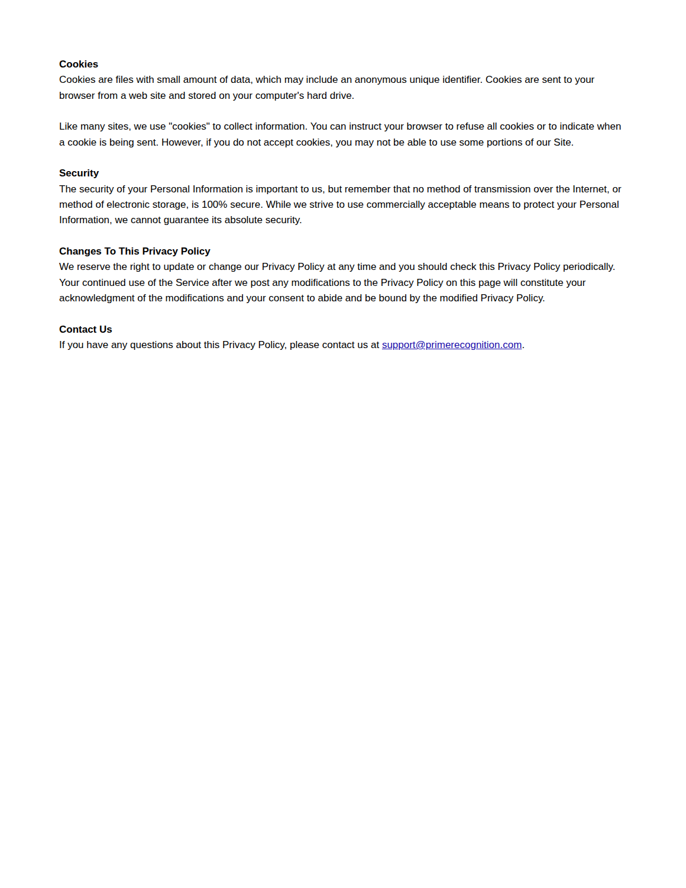Cookies
Cookies are files with small amount of data, which may include an anonymous unique identifier. Cookies are sent to your browser from a web site and stored on your computer's hard drive.
Like many sites, we use "cookies" to collect information. You can instruct your browser to refuse all cookies or to indicate when a cookie is being sent. However, if you do not accept cookies, you may not be able to use some portions of our Site.
Security
The security of your Personal Information is important to us, but remember that no method of transmission over the Internet, or method of electronic storage, is 100% secure. While we strive to use commercially acceptable means to protect your Personal Information, we cannot guarantee its absolute security.
Changes To This Privacy Policy
We reserve the right to update or change our Privacy Policy at any time and you should check this Privacy Policy periodically. Your continued use of the Service after we post any modifications to the Privacy Policy on this page will constitute your acknowledgment of the modifications and your consent to abide and be bound by the modified Privacy Policy.
Contact Us
If you have any questions about this Privacy Policy, please contact us at support@primerecognition.com.